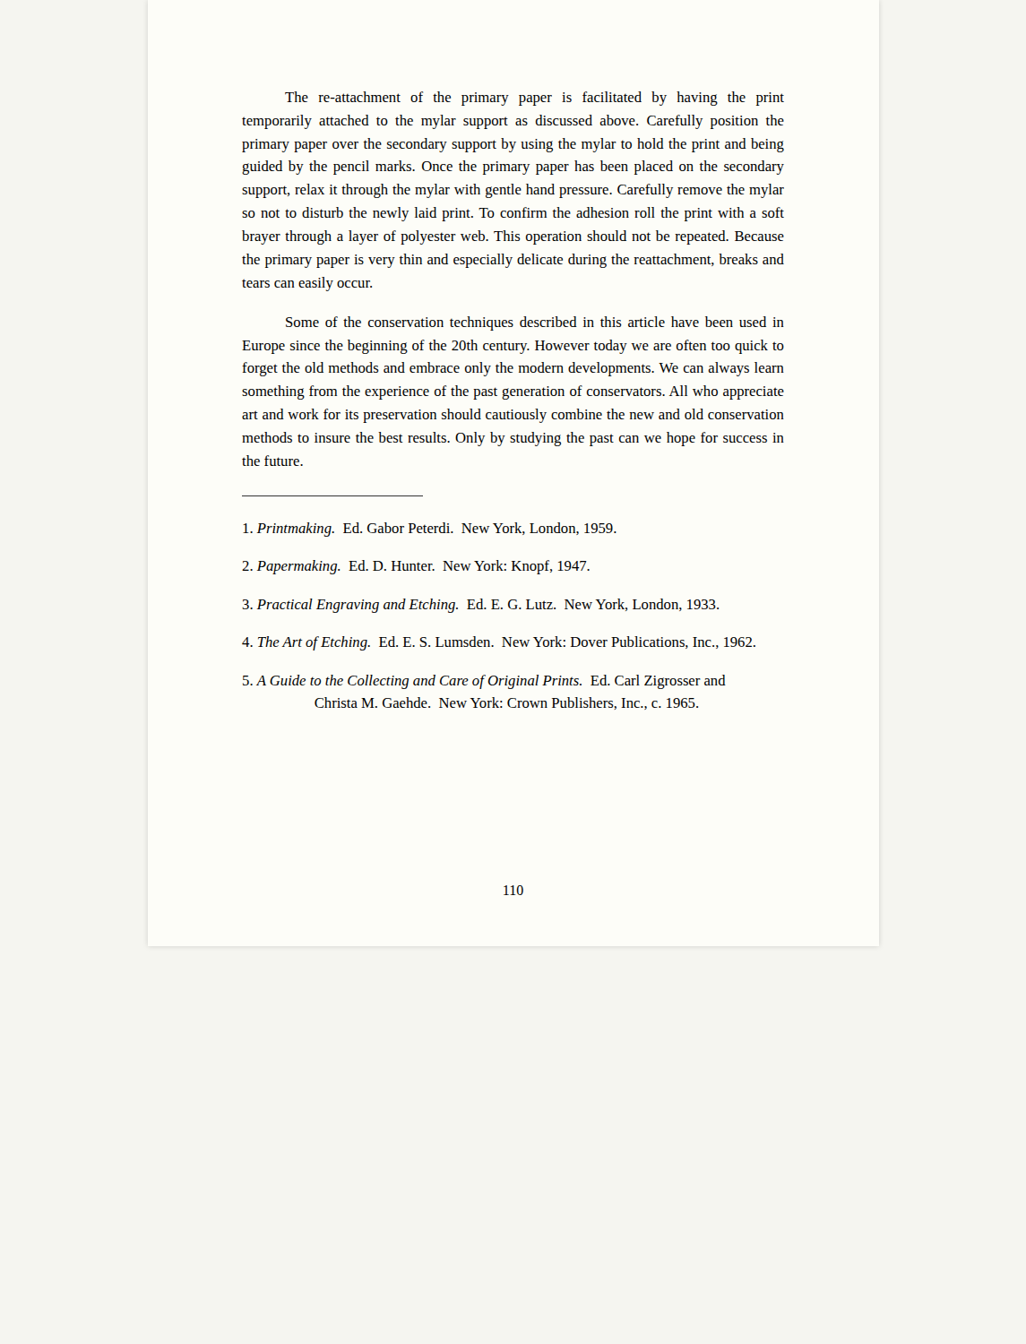The re-attachment of the primary paper is facilitated by having the print temporarily attached to the mylar support as discussed above. Carefully position the primary paper over the secondary support by using the mylar to hold the print and being guided by the pencil marks. Once the primary paper has been placed on the secondary support, relax it through the mylar with gentle hand pressure. Carefully remove the mylar so not to disturb the newly laid print. To confirm the adhesion roll the print with a soft brayer through a layer of polyester web. This operation should not be repeated. Because the primary paper is very thin and especially delicate during the reattachment, breaks and tears can easily occur.
Some of the conservation techniques described in this article have been used in Europe since the beginning of the 20th century. However today we are often too quick to forget the old methods and embrace only the modern developments. We can always learn something from the experience of the past generation of conservators. All who appreciate art and work for its preservation should cautiously combine the new and old conservation methods to insure the best results. Only by studying the past can we hope for success in the future.
Printmaking. Ed. Gabor Peterdi. New York, London, 1959.
Papermaking. Ed. D. Hunter. New York: Knopf, 1947.
Practical Engraving and Etching. Ed. E. G. Lutz. New York, London, 1933.
The Art of Etching. Ed. E. S. Lumsden. New York: Dover Publications, Inc., 1962.
A Guide to the Collecting and Care of Original Prints. Ed. Carl Zigrosser andChrista M. Gaehde. New York: Crown Publishers, Inc., c. 1965.
110